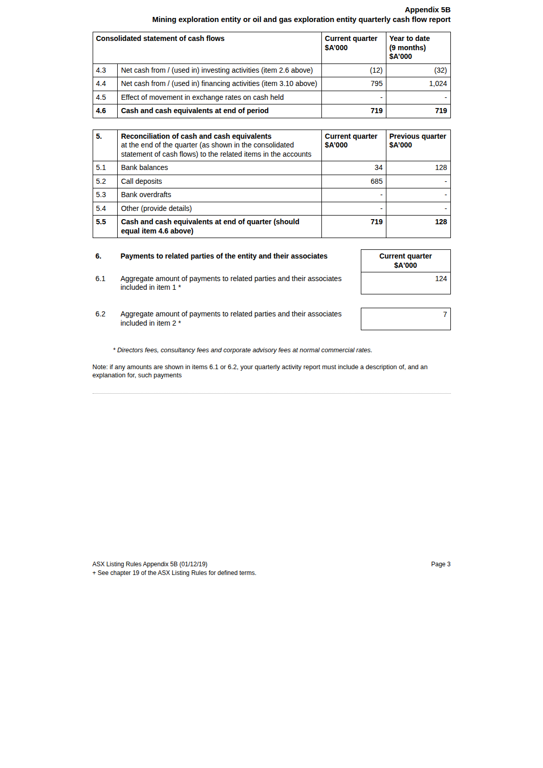Appendix 5B Mining exploration entity or oil and gas exploration entity quarterly cash flow report
| Consolidated statement of cash flows | Current quarter $A’000 | Year to date (9 months) $A’000 |
| --- | --- | --- |
| 4.3 | Net cash from / (used in) investing activities (item 2.6 above) | (12) | (32) |
| 4.4 | Net cash from / (used in) financing activities (item 3.10 above) | 795 | 1,024 |
| 4.5 | Effect of movement in exchange rates on cash held | - | - |
| 4.6 | Cash and cash equivalents at end of period | 719 | 719 |
| 5. | Reconciliation of cash and cash equivalents at the end of the quarter (as shown in the consolidated statement of cash flows) to the related items in the accounts | Current quarter $A’000 | Previous quarter $A’000 |
| --- | --- | --- | --- |
| 5.1 | Bank balances | 34 | 128 |
| 5.2 | Call deposits | 685 | - |
| 5.3 | Bank overdrafts | - | - |
| 5.4 | Other (provide details) | - | - |
| 5.5 | Cash and cash equivalents at end of quarter (should equal item 4.6 above) | 719 | 128 |
| 6. | Payments to related parties of the entity and their associates | Current quarter $A'000 |
| 6.1 | Aggregate amount of payments to related parties and their associates included in item 1 * | 124 |
| 6.2 | Aggregate amount of payments to related parties and their associates included in item 2 * | 7 |
* Directors fees, consultancy fees and corporate advisory fees at normal commercial rates.
Note: if any amounts are shown in items 6.1 or 6.2, your quarterly activity report must include a description of, and an explanation for, such payments
ASX Listing Rules Appendix 5B (01/12/19)
Page 3
+ See chapter 19 of the ASX Listing Rules for defined terms.